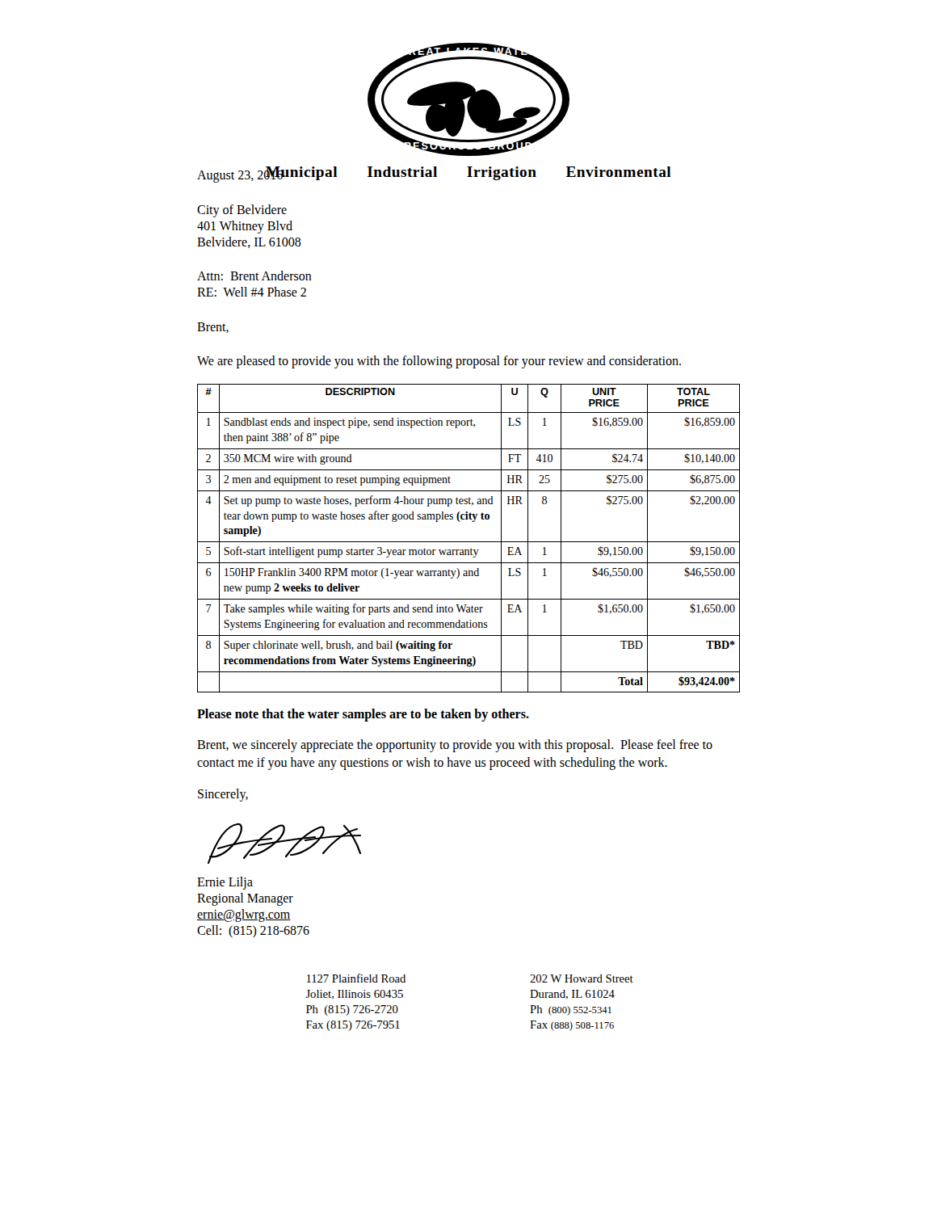GREAT LAKES WATER
RESOURCES GROUP
Municipal Industrial Irrigation Environmental
August 23, 2016
City of Belvidere
401 Whitney Blvd
Belvidere, IL 61008
Attn: Brent Anderson
RE: Well #4 Phase 2
Brent,
We are pleased to provide you with the following proposal for your review and consideration.
| # | DESCRIPTION | U | Q | UNIT PRICE | TOTAL PRICE |
| --- | --- | --- | --- | --- | --- |
| 1 | Sandblast ends and inspect pipe, send inspection report, then paint 388’ of 8” pipe | LS | 1 | $16,859.00 | $16,859.00 |
| 2 | 350 MCM wire with ground | FT | 410 | $24.74 | $10,140.00 |
| 3 | 2 men and equipment to reset pumping equipment | HR | 25 | $275.00 | $6,875.00 |
| 4 | Set up pump to waste hoses, perform 4-hour pump test, and tear down pump to waste hoses after good samples (city to sample) | HR | 8 | $275.00 | $2,200.00 |
| 5 | Soft-start intelligent pump starter 3-year motor warranty | EA | 1 | $9,150.00 | $9,150.00 |
| 6 | 150HP Franklin 3400 RPM motor (1-year warranty) and new pump 2 weeks to deliver | LS | 1 | $46,550.00 | $46,550.00 |
| 7 | Take samples while waiting for parts and send into Water Systems Engineering for evaluation and recommendations | EA | 1 | $1,650.00 | $1,650.00 |
| 8 | Super chlorinate well, brush, and bail (waiting for recommendations from Water Systems Engineering) | | | TBD | TBD* |
| | | | | Total | $93,424.00* |
Please note that the water samples are to be taken by others.
Brent, we sincerely appreciate the opportunity to provide you with this proposal. Please feel free to contact me if you have any questions or wish to have us proceed with scheduling the work.
Sincerely,
Ernie Lilja
Regional Manager
ernie@glwrg.com
Cell: (815) 218-6876
1127 Plainfield Road
Joliet, Illinois 60435
Ph (815) 726-2720
Fax (815) 726-7951
202 W Howard Street
Durand, IL 61024
Ph (800) 552-5341
Fax (888) 508-1176